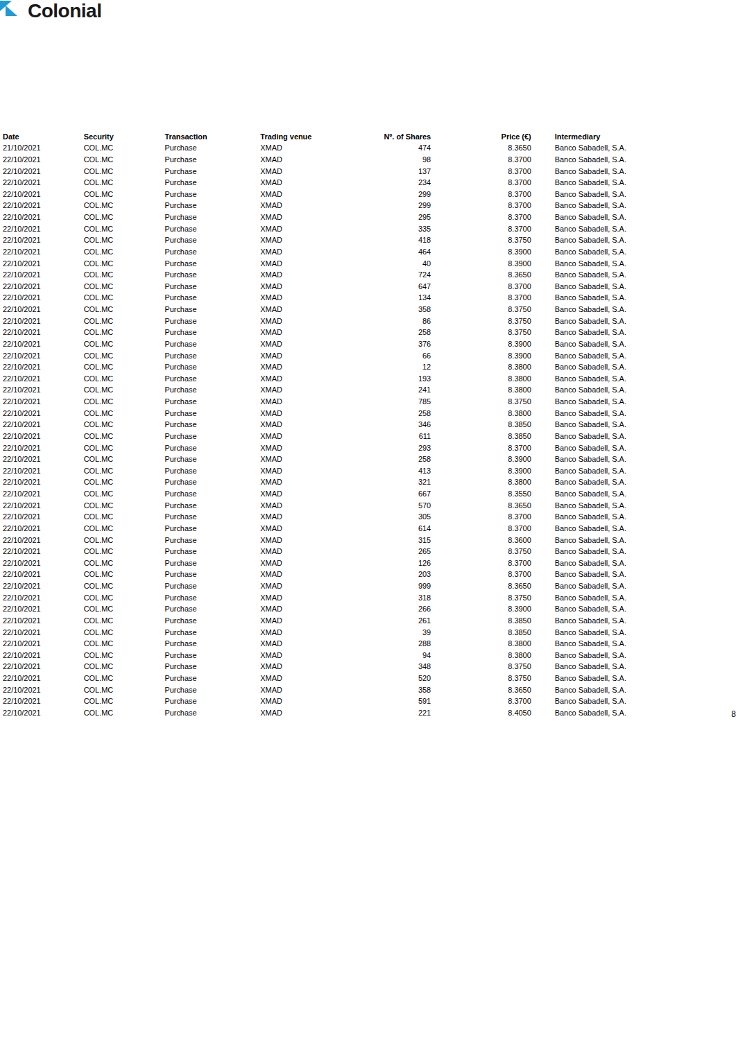Colonial
| Date | Security | Transaction | Trading venue | Nº. of Shares | Price (€) | Intermediary |
| --- | --- | --- | --- | --- | --- | --- |
| 21/10/2021 | COL.MC | Purchase | XMAD | 474 | 8.3650 | Banco Sabadell, S.A. |
| 22/10/2021 | COL.MC | Purchase | XMAD | 98 | 8.3700 | Banco Sabadell, S.A. |
| 22/10/2021 | COL.MC | Purchase | XMAD | 137 | 8.3700 | Banco Sabadell, S.A. |
| 22/10/2021 | COL.MC | Purchase | XMAD | 234 | 8.3700 | Banco Sabadell, S.A. |
| 22/10/2021 | COL.MC | Purchase | XMAD | 299 | 8.3700 | Banco Sabadell, S.A. |
| 22/10/2021 | COL.MC | Purchase | XMAD | 299 | 8.3700 | Banco Sabadell, S.A. |
| 22/10/2021 | COL.MC | Purchase | XMAD | 295 | 8.3700 | Banco Sabadell, S.A. |
| 22/10/2021 | COL.MC | Purchase | XMAD | 335 | 8.3700 | Banco Sabadell, S.A. |
| 22/10/2021 | COL.MC | Purchase | XMAD | 418 | 8.3750 | Banco Sabadell, S.A. |
| 22/10/2021 | COL.MC | Purchase | XMAD | 464 | 8.3900 | Banco Sabadell, S.A. |
| 22/10/2021 | COL.MC | Purchase | XMAD | 40 | 8.3900 | Banco Sabadell, S.A. |
| 22/10/2021 | COL.MC | Purchase | XMAD | 724 | 8.3650 | Banco Sabadell, S.A. |
| 22/10/2021 | COL.MC | Purchase | XMAD | 647 | 8.3700 | Banco Sabadell, S.A. |
| 22/10/2021 | COL.MC | Purchase | XMAD | 134 | 8.3700 | Banco Sabadell, S.A. |
| 22/10/2021 | COL.MC | Purchase | XMAD | 358 | 8.3750 | Banco Sabadell, S.A. |
| 22/10/2021 | COL.MC | Purchase | XMAD | 86 | 8.3750 | Banco Sabadell, S.A. |
| 22/10/2021 | COL.MC | Purchase | XMAD | 258 | 8.3750 | Banco Sabadell, S.A. |
| 22/10/2021 | COL.MC | Purchase | XMAD | 376 | 8.3900 | Banco Sabadell, S.A. |
| 22/10/2021 | COL.MC | Purchase | XMAD | 66 | 8.3900 | Banco Sabadell, S.A. |
| 22/10/2021 | COL.MC | Purchase | XMAD | 12 | 8.3800 | Banco Sabadell, S.A. |
| 22/10/2021 | COL.MC | Purchase | XMAD | 193 | 8.3800 | Banco Sabadell, S.A. |
| 22/10/2021 | COL.MC | Purchase | XMAD | 241 | 8.3800 | Banco Sabadell, S.A. |
| 22/10/2021 | COL.MC | Purchase | XMAD | 785 | 8.3750 | Banco Sabadell, S.A. |
| 22/10/2021 | COL.MC | Purchase | XMAD | 258 | 8.3800 | Banco Sabadell, S.A. |
| 22/10/2021 | COL.MC | Purchase | XMAD | 346 | 8.3850 | Banco Sabadell, S.A. |
| 22/10/2021 | COL.MC | Purchase | XMAD | 611 | 8.3850 | Banco Sabadell, S.A. |
| 22/10/2021 | COL.MC | Purchase | XMAD | 293 | 8.3700 | Banco Sabadell, S.A. |
| 22/10/2021 | COL.MC | Purchase | XMAD | 258 | 8.3900 | Banco Sabadell, S.A. |
| 22/10/2021 | COL.MC | Purchase | XMAD | 413 | 8.3900 | Banco Sabadell, S.A. |
| 22/10/2021 | COL.MC | Purchase | XMAD | 321 | 8.3800 | Banco Sabadell, S.A. |
| 22/10/2021 | COL.MC | Purchase | XMAD | 667 | 8.3550 | Banco Sabadell, S.A. |
| 22/10/2021 | COL.MC | Purchase | XMAD | 570 | 8.3650 | Banco Sabadell, S.A. |
| 22/10/2021 | COL.MC | Purchase | XMAD | 305 | 8.3700 | Banco Sabadell, S.A. |
| 22/10/2021 | COL.MC | Purchase | XMAD | 614 | 8.3700 | Banco Sabadell, S.A. |
| 22/10/2021 | COL.MC | Purchase | XMAD | 315 | 8.3600 | Banco Sabadell, S.A. |
| 22/10/2021 | COL.MC | Purchase | XMAD | 265 | 8.3750 | Banco Sabadell, S.A. |
| 22/10/2021 | COL.MC | Purchase | XMAD | 126 | 8.3700 | Banco Sabadell, S.A. |
| 22/10/2021 | COL.MC | Purchase | XMAD | 203 | 8.3700 | Banco Sabadell, S.A. |
| 22/10/2021 | COL.MC | Purchase | XMAD | 999 | 8.3650 | Banco Sabadell, S.A. |
| 22/10/2021 | COL.MC | Purchase | XMAD | 318 | 8.3750 | Banco Sabadell, S.A. |
| 22/10/2021 | COL.MC | Purchase | XMAD | 266 | 8.3900 | Banco Sabadell, S.A. |
| 22/10/2021 | COL.MC | Purchase | XMAD | 261 | 8.3850 | Banco Sabadell, S.A. |
| 22/10/2021 | COL.MC | Purchase | XMAD | 39 | 8.3850 | Banco Sabadell, S.A. |
| 22/10/2021 | COL.MC | Purchase | XMAD | 288 | 8.3800 | Banco Sabadell, S.A. |
| 22/10/2021 | COL.MC | Purchase | XMAD | 94 | 8.3800 | Banco Sabadell, S.A. |
| 22/10/2021 | COL.MC | Purchase | XMAD | 348 | 8.3750 | Banco Sabadell, S.A. |
| 22/10/2021 | COL.MC | Purchase | XMAD | 520 | 8.3750 | Banco Sabadell, S.A. |
| 22/10/2021 | COL.MC | Purchase | XMAD | 358 | 8.3650 | Banco Sabadell, S.A. |
| 22/10/2021 | COL.MC | Purchase | XMAD | 591 | 8.3700 | Banco Sabadell, S.A. |
| 22/10/2021 | COL.MC | Purchase | XMAD | 221 | 8.4050 | Banco Sabadell, S.A. |
8